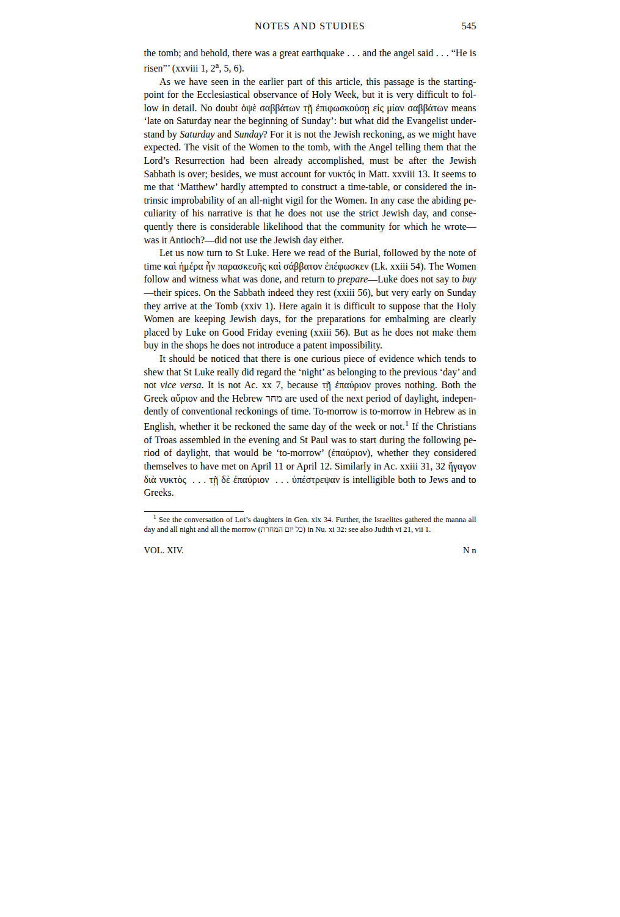NOTES AND STUDIES 545
the tomb; and behold, there was a great earthquake . . . and the angel said . . . “He is risen”’ (xxviii 1, 2a, 5, 6).
As we have seen in the earlier part of this article, this passage is the starting-point for the Ecclesiastical observance of Holy Week, but it is very difficult to follow in detail. No doubt ὀψὲ σαββάτων τῇ ἐπιφω­σκούσῃ εἰς μίαν σαββάτων means ‘late on Saturday near the beginning of Sunday’: but what did the Evangelist understand by Saturday and Sunday? For it is not the Jewish reckoning, as we might have expected. The visit of the Women to the tomb, with the Angel telling them that the Lord’s Resurrection had been already accomplished, must be after the Jewish Sabbath is over; besides, we must account for νυκτός in Matt. xxviii 13. It seems to me that ‘Matthew’ hardly attempted to construct a time-table, or considered the intrinsic improbability of an all-night vigil for the Women. In any case the abiding peculiarity of his narrative is that he does not use the strict Jewish day, and consequently there is considerable likelihood that the community for which he wrote—was it Antioch?—did not use the Jewish day either.
Let us now turn to St Luke. Here we read of the Burial, followed by the note of time καὶ ἡμέρα ἦν παρασκευῆς καὶ σάββατον ἐπέφωσκεν (Lk. xxiii 54). The Women follow and witness what was done, and return to prepare—Luke does not say to buy—their spices. On the Sabbath indeed they rest (xxiii 56), but very early on Sunday they arrive at the Tomb (xxiv 1). Here again it is difficult to suppose that the Holy Women are keeping Jewish days, for the preparations for embalming are clearly placed by Luke on Good Friday evening (xxiii 56). But as he does not make them buy in the shops he does not introduce a patent impossibility.
It should be noticed that there is one curious piece of evidence which tends to shew that St Luke really did regard the ‘night’ as belonging to the previous ‘day’ and not vice versa. It is not Ac. xx 7, because τῇ ἐπαύριον proves nothing. Both the Greek αὔριον and the Hebrew מחר are used of the next period of daylight, independently of conventional reckonings of time. To-morrow is to-morrow in Hebrew as in English, whether it be reckoned the same day of the week or not.1 If the Christians of Troas assembled in the evening and St Paul was to start during the following period of daylight, that would be ‘to-morrow’ (ἐπαύριον), whether they considered themselves to have met on April 11 or April 12. Similarly in Ac. xxiii 31, 32 ἤγαγον διὰ νυκτὸς . . . τῇ δὲ ἐπαύριον . . . ὑπέστρεψαν is intelligible both to Jews and to Greeks.
1 See the conversation of Lot’s daughters in Gen. xix 34. Further, the Israelites gathered the manna all day and all night and all the morrow (כל יום המחרת) in Nu. xi 32: see also Judith vi 21, vii 1.
VOL. XIV. N n